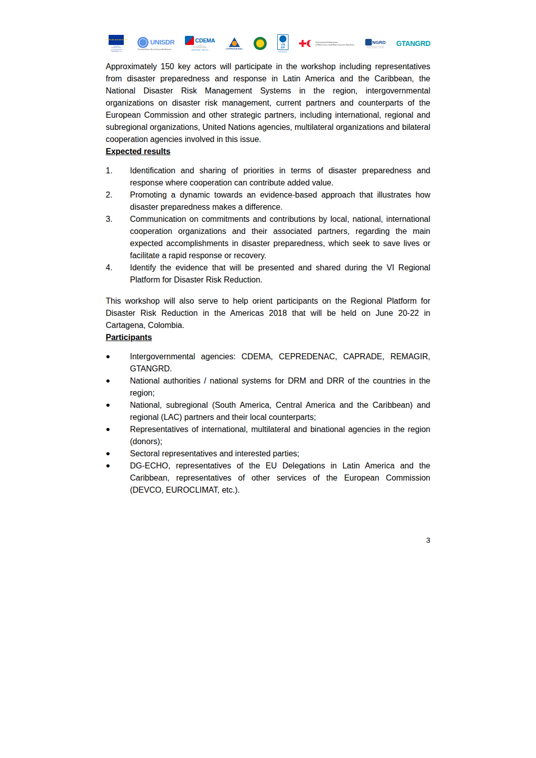Funded by
European Union
Civil Protection and
Humanitarian Aid
UNISDR
The United Nations Office for Disaster Risk Reduction
CDEMA
CARIBBEAN
DISASTER EMERGENCY
MANAGEMENT AGENCY
Resilient States · Safer Lives
C.E.P.R.E.D.E.N.A.C.
UN
DP
Empowered lives.
Resilient nations.
International Federation
of Red Cross and Red Crescent Societies
NGRD
Unidad Nacional para la Gestión del
Riesgo de Desastres — Colombia
GTANGRD
Approximately 150 key actors will participate in the workshop including representatives from disaster preparedness and response in Latin America and the Caribbean, the National Disaster Risk Management Systems in the region, intergovernmental organizations on disaster risk management, current partners and counterparts of the European Commission and other strategic partners, including international, regional and subregional organizations, United Nations agencies, multilateral organizations and bilateral cooperation agencies involved in this issue.
Expected results
1. Identification and sharing of priorities in terms of disaster preparedness and response where cooperation can contribute added value.
2. Promoting a dynamic towards an evidence-based approach that illustrates how disaster preparedness makes a difference.
3. Communication on commitments and contributions by local, national, international cooperation organizations and their associated partners, regarding the main expected accomplishments in disaster preparedness, which seek to save lives or facilitate a rapid response or recovery.
4. Identify the evidence that will be presented and shared during the VI Regional Platform for Disaster Risk Reduction.
This workshop will also serve to help orient participants on the Regional Platform for Disaster Risk Reduction in the Americas 2018 that will be held on June 20-22 in Cartagena, Colombia.
Participants
● Intergovernmental agencies: CDEMA, CEPREDENAC, CAPRADE, REMAGIR, GTANGRD.
● National authorities / national systems for DRM and DRR of the countries in the region;
● National, subregional (South America, Central America and the Caribbean) and regional (LAC) partners and their local counterparts;
● Representatives of international, multilateral and binational agencies in the region (donors);
● Sectoral representatives and interested parties;
● DG-ECHO, representatives of the EU Delegations in Latin America and the Caribbean, representatives of other services of the European Commission (DEVCO, EUROCLIMAT, etc.).
3